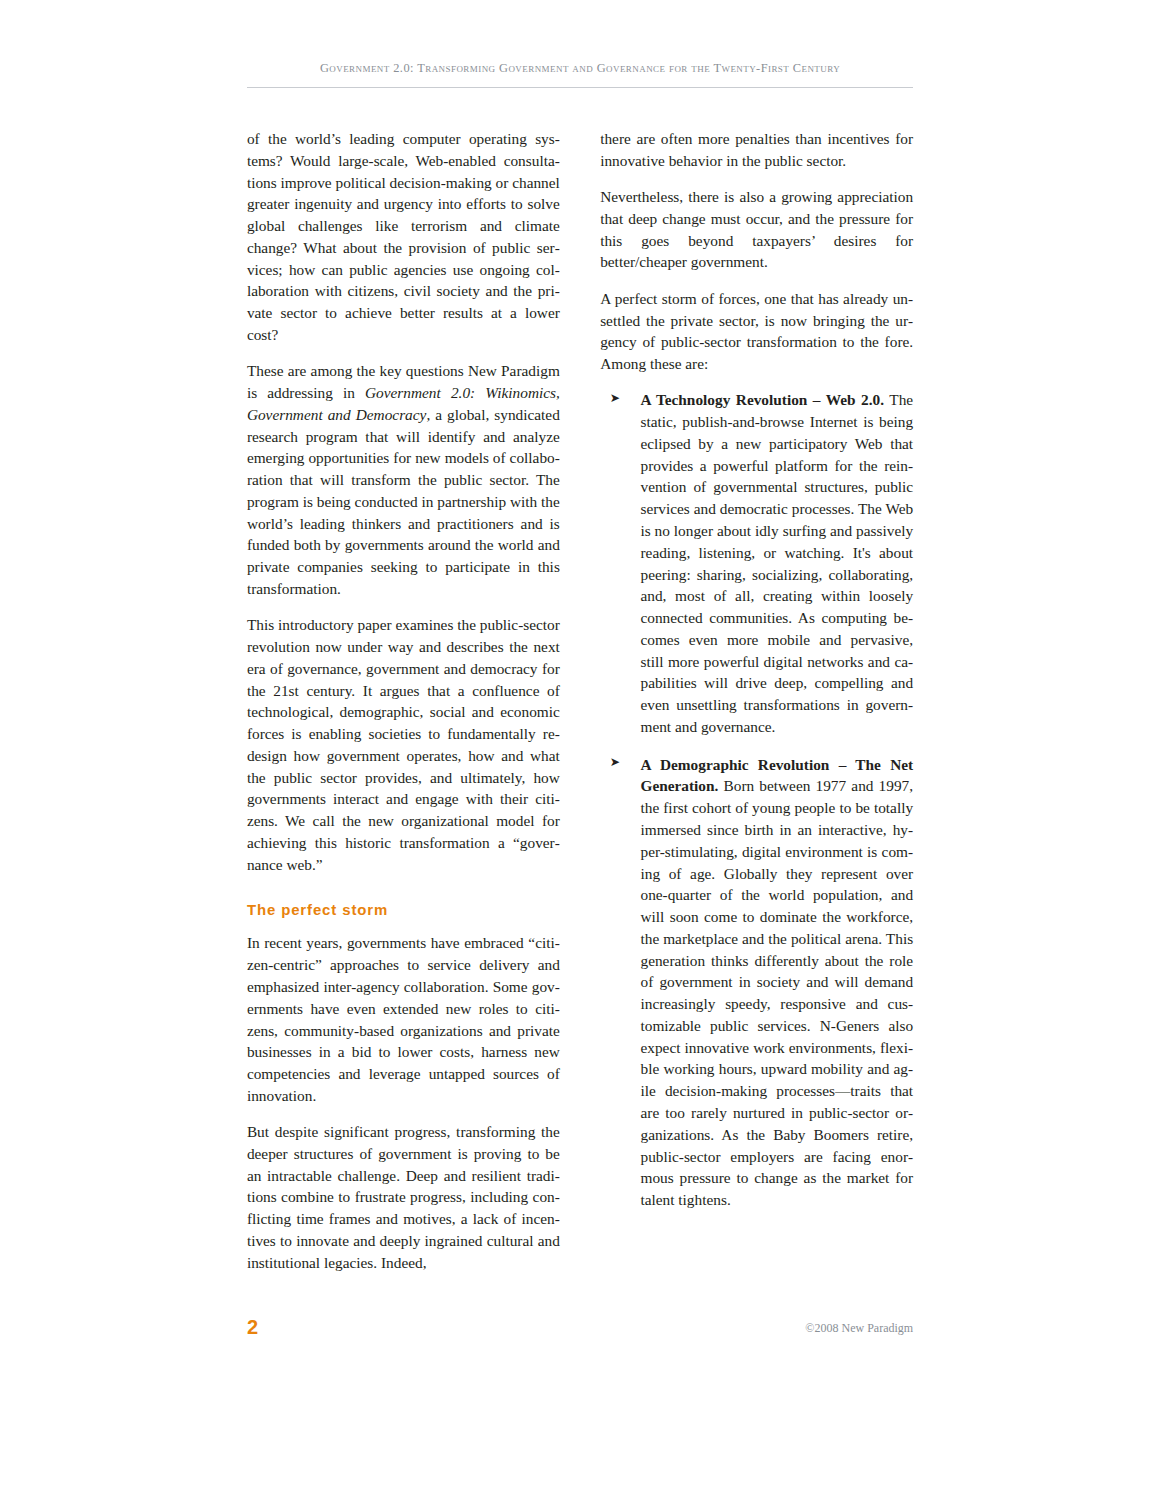Government 2.0: Transforming Government and Governance for the Twenty-First Century
of the world’s leading computer operating systems? Would large-scale, Web-enabled consultations improve political decision-making or channel greater ingenuity and urgency into efforts to solve global challenges like terrorism and climate change? What about the provision of public services; how can public agencies use ongoing collaboration with citizens, civil society and the private sector to achieve better results at a lower cost?
These are among the key questions New Paradigm is addressing in Government 2.0: Wikinomics, Government and Democracy, a global, syndicated research program that will identify and analyze emerging opportunities for new models of collaboration that will transform the public sector. The program is being conducted in partnership with the world’s leading thinkers and practitioners and is funded both by governments around the world and private companies seeking to participate in this transformation.
This introductory paper examines the public-sector revolution now under way and describes the next era of governance, government and democracy for the 21st century. It argues that a confluence of technological, demographic, social and economic forces is enabling societies to fundamentally redesign how government operates, how and what the public sector provides, and ultimately, how governments interact and engage with their citizens. We call the new organizational model for achieving this historic transformation a “governance web.”
The perfect storm
In recent years, governments have embraced “citizen-centric” approaches to service delivery and emphasized inter-agency collaboration. Some governments have even extended new roles to citizens, community-based organizations and private businesses in a bid to lower costs, harness new competencies and leverage untapped sources of innovation.
But despite significant progress, transforming the deeper structures of government is proving to be an intractable challenge. Deep and resilient traditions combine to frustrate progress, including conflicting time frames and motives, a lack of incentives to innovate and deeply ingrained cultural and institutional legacies. Indeed,
there are often more penalties than incentives for innovative behavior in the public sector.
Nevertheless, there is also a growing appreciation that deep change must occur, and the pressure for this goes beyond taxpayers’ desires for better/cheaper government.
A perfect storm of forces, one that has already unsettled the private sector, is now bringing the urgency of public-sector transformation to the fore. Among these are:
A Technology Revolution – Web 2.0. The static, publish-and-browse Internet is being eclipsed by a new participatory Web that provides a powerful platform for the reinvention of governmental structures, public services and democratic processes. The Web is no longer about idly surfing and passively reading, listening, or watching. It's about peering: sharing, socializing, collaborating, and, most of all, creating within loosely connected communities. As computing becomes even more mobile and pervasive, still more powerful digital networks and capabilities will drive deep, compelling and even unsettling transformations in government and governance.
A Demographic Revolution – The Net Generation. Born between 1977 and 1997, the first cohort of young people to be totally immersed since birth in an interactive, hyper-stimulating, digital environment is coming of age. Globally they represent over one-quarter of the world population, and will soon come to dominate the workforce, the marketplace and the political arena. This generation thinks differently about the role of government in society and will demand increasingly speedy, responsive and customizable public services. N-Geners also expect innovative work environments, flexible working hours, upward mobility and agile decision-making processes—traits that are too rarely nurtured in public-sector organizations. As the Baby Boomers retire, public-sector employers are facing enormous pressure to change as the market for talent tightens.
2
©2008 New Paradigm